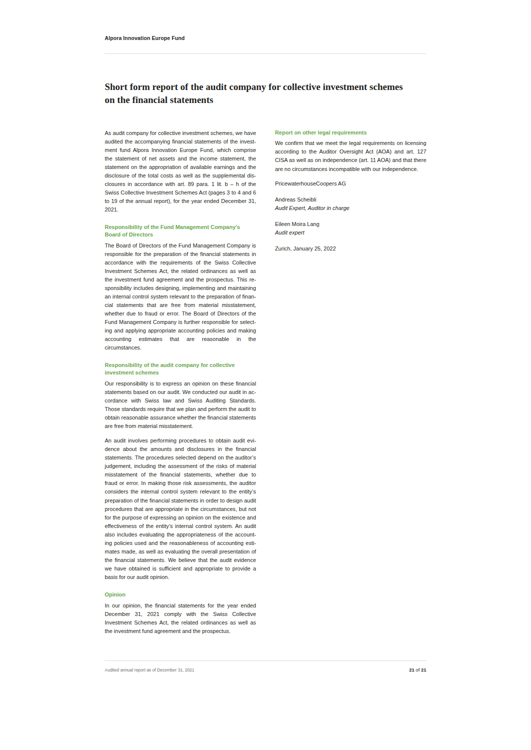Alpora Innovation Europe Fund
Short form report of the audit company for collective investment schemes on the financial statements
As audit company for collective investment schemes, we have audited the accompanying financial statements of the investment fund Alpora Innovation Europe Fund, which comprise the statement of net assets and the income statement, the statement on the appropriation of available earnings and the disclosure of the total costs as well as the supplemental disclosures in accordance with art. 89 para. 1 lit. b – h of the Swiss Collective Investment Schemes Act (pages 3 to 4 and 6 to 19 of the annual report), for the year ended December 31, 2021.
Responsibility of the Fund Management Company’s Board of Directors
The Board of Directors of the Fund Management Company is responsible for the preparation of the financial statements in accordance with the requirements of the Swiss Collective Investment Schemes Act, the related ordinances as well as the investment fund agreement and the prospectus. This responsibility includes designing, implementing and maintaining an internal control system relevant to the preparation of financial statements that are free from material misstatement, whether due to fraud or error. The Board of Directors of the Fund Management Company is further responsible for selecting and applying appropriate accounting policies and making accounting estimates that are reasonable in the circumstances.
Responsibility of the audit company for collective investment schemes
Our responsibility is to express an opinion on these financial statements based on our audit. We conducted our audit in accordance with Swiss law and Swiss Auditing Standards. Those standards require that we plan and perform the audit to obtain reasonable assurance whether the financial statements are free from material misstatement.
An audit involves performing procedures to obtain audit evidence about the amounts and disclosures in the financial statements. The procedures selected depend on the auditor’s judgement, including the assessment of the risks of material misstatement of the financial statements, whether due to fraud or error. In making those risk assessments, the auditor considers the internal control system relevant to the entity’s preparation of the financial statements in order to design audit procedures that are appropriate in the circumstances, but not for the purpose of expressing an opinion on the existence and effectiveness of the entity’s internal control system. An audit also includes evaluating the appropriateness of the accounting policies used and the reasonableness of accounting estimates made, as well as evaluating the overall presentation of the financial statements. We believe that the audit evidence we have obtained is sufficient and appropriate to provide a basis for our audit opinion.
Opinion
In our opinion, the financial statements for the year ended December 31, 2021 comply with the Swiss Collective Investment Schemes Act, the related ordinances as well as the investment fund agreement and the prospectus.
Report on other legal requirements
We confirm that we meet the legal requirements on licensing according to the Auditor Oversight Act (AOA) and art. 127 CISA as well as on independence (art. 11 AOA) and that there are no circumstances incompatible with our independence.
PricewaterhouseCoopers AG
Andreas Scheibli
Audit Expert, Auditor in charge
Eileen Moira Lang
Audit expert
Zurich, January 25, 2022
Audited annual report as of December 31, 2021 21 of 21